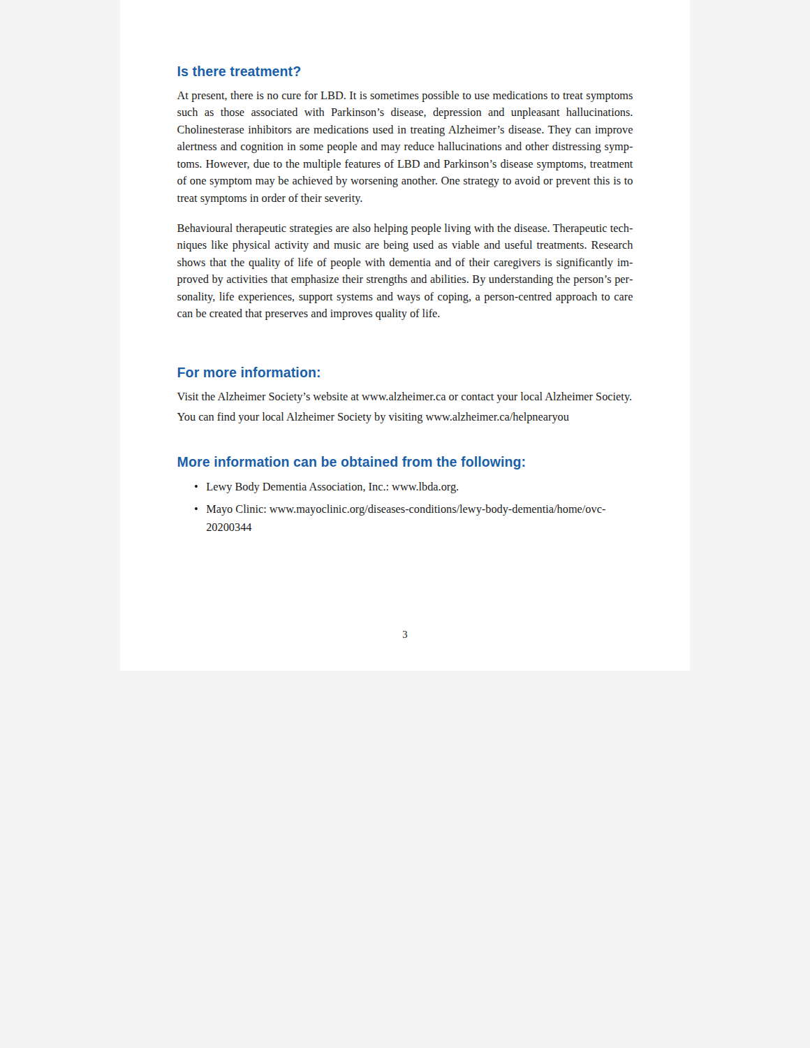Is there treatment?
At present, there is no cure for LBD. It is sometimes possible to use medications to treat symptoms such as those associated with Parkinson’s disease, depression and unpleasant hallucinations. Cholinesterase inhibitors are medications used in treating Alzheimer’s disease. They can improve alertness and cognition in some people and may reduce hallucinations and other distressing symptoms. However, due to the multiple features of LBD and Parkinson’s disease symptoms, treatment of one symptom may be achieved by worsening another. One strategy to avoid or prevent this is to treat symptoms in order of their severity.
Behavioural therapeutic strategies are also helping people living with the disease. Therapeutic techniques like physical activity and music are being used as viable and useful treatments. Research shows that the quality of life of people with dementia and of their caregivers is significantly improved by activities that emphasize their strengths and abilities. By understanding the person’s personality, life experiences, support systems and ways of coping, a person-centred approach to care can be created that preserves and improves quality of life.
For more information:
Visit the Alzheimer Society’s website at www.alzheimer.ca or contact your local Alzheimer Society.
You can find your local Alzheimer Society by visiting www.alzheimer.ca/helpnearyou
More information can be obtained from the following:
Lewy Body Dementia Association, Inc.: www.lbda.org.
Mayo Clinic: www.mayoclinic.org/diseases-conditions/lewy-body-dementia/home/ovc-20200344
3